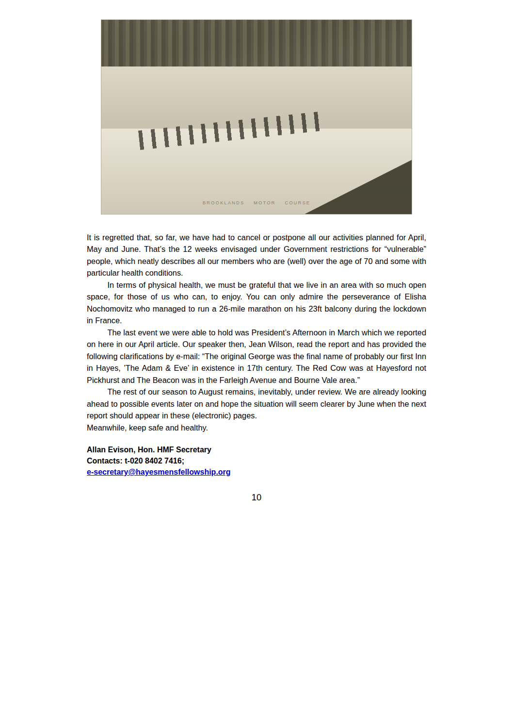Brooklands Motor Course
It is regretted that, so far, we have had to cancel or postpone all our activities planned for April, May and June. That’s the 12 weeks envisaged under Government restrictions for “vulnerable” people, which neatly describes all our members who are (well) over the age of 70 and some with particular health conditions.
In terms of physical health, we must be grateful that we live in an area with so much open space, for those of us who can, to enjoy. You can only admire the perseverance of Elisha Nochomovitz who managed to run a 26-mile marathon on his 23ft balcony during the lockdown in France.
The last event we were able to hold was President’s Afternoon in March which we reported on here in our April article. Our speaker then, Jean Wilson, read the report and has provided the following clarifications by e-mail: “The original George was the final name of probably our first Inn in Hayes, ’The Adam & Eve’ in existence in 17th century. The Red Cow was at Hayesford not Pickhurst and The Beacon was in the Farleigh Avenue and Bourne Vale area.”
The rest of our season to August remains, inevitably, under review. We are already looking ahead to possible events later on and hope the situation will seem clearer by June when the next report should appear in these (electronic) pages.
Meanwhile, keep safe and healthy.
Allan Evison, Hon. HMF Secretary
Contacts: t-020 8402 7416;
e-secretary@hayesmensfellowship.org
10